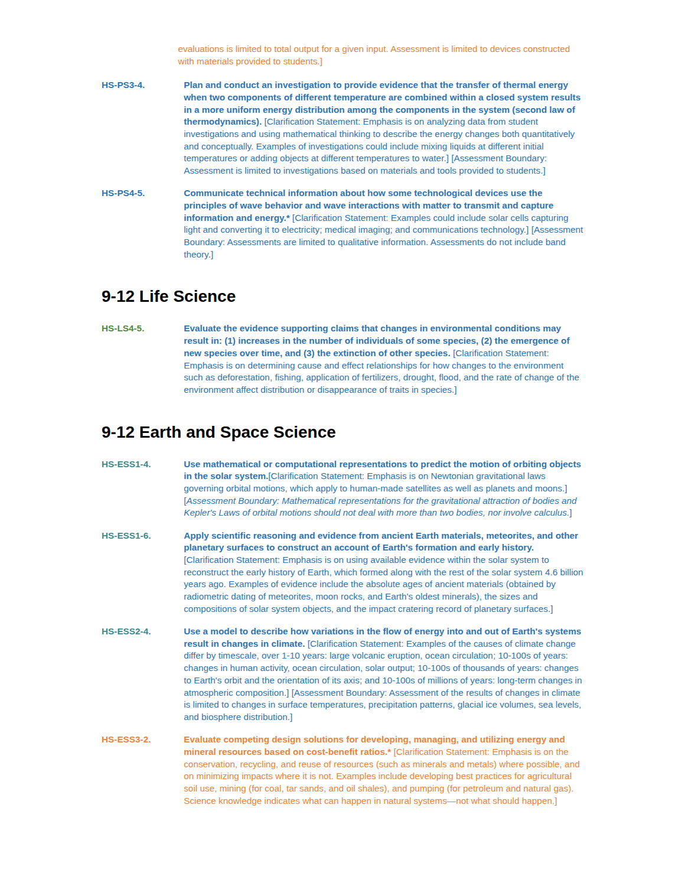evaluations is limited to total output for a given input. Assessment is limited to devices constructed with materials provided to students.]
HS-PS3-4.
Plan and conduct an investigation to provide evidence that the transfer of thermal energy when two components of different temperature are combined within a closed system results in a more uniform energy distribution among the components in the system (second law of thermodynamics). [Clarification Statement: Emphasis is on analyzing data from student investigations and using mathematical thinking to describe the energy changes both quantitatively and conceptually. Examples of investigations could include mixing liquids at different initial temperatures or adding objects at different temperatures to water.] [Assessment Boundary: Assessment is limited to investigations based on materials and tools provided to students.]
HS-PS4-5.
Communicate technical information about how some technological devices use the principles of wave behavior and wave interactions with matter to transmit and capture information and energy.* [Clarification Statement: Examples could include solar cells capturing light and converting it to electricity; medical imaging; and communications technology.] [Assessment Boundary: Assessments are limited to qualitative information. Assessments do not include band theory.]
9-12 Life Science
HS-LS4-5.
Evaluate the evidence supporting claims that changes in environmental conditions may result in: (1) increases in the number of individuals of some species, (2) the emergence of new species over time, and (3) the extinction of other species. [Clarification Statement: Emphasis is on determining cause and effect relationships for how changes to the environment such as deforestation, fishing, application of fertilizers, drought, flood, and the rate of change of the environment affect distribution or disappearance of traits in species.]
9-12 Earth and Space Science
HS-ESS1-4.
Use mathematical or computational representations to predict the motion of orbiting objects in the solar system.[Clarification Statement: Emphasis is on Newtonian gravitational laws governing orbital motions, which apply to human-made satellites as well as planets and moons.] [Assessment Boundary: Mathematical representations for the gravitational attraction of bodies and Kepler's Laws of orbital motions should not deal with more than two bodies, nor involve calculus.]
HS-ESS1-6.
Apply scientific reasoning and evidence from ancient Earth materials, meteorites, and other planetary surfaces to construct an account of Earth's formation and early history. [Clarification Statement: Emphasis is on using available evidence within the solar system to reconstruct the early history of Earth, which formed along with the rest of the solar system 4.6 billion years ago. Examples of evidence include the absolute ages of ancient materials (obtained by radiometric dating of meteorites, moon rocks, and Earth's oldest minerals), the sizes and compositions of solar system objects, and the impact cratering record of planetary surfaces.]
HS-ESS2-4.
Use a model to describe how variations in the flow of energy into and out of Earth's systems result in changes in climate. [Clarification Statement: Examples of the causes of climate change differ by timescale, over 1-10 years: large volcanic eruption, ocean circulation; 10-100s of years: changes in human activity, ocean circulation, solar output; 10-100s of thousands of years: changes to Earth's orbit and the orientation of its axis; and 10-100s of millions of years: long-term changes in atmospheric composition.] [Assessment Boundary: Assessment of the results of changes in climate is limited to changes in surface temperatures, precipitation patterns, glacial ice volumes, sea levels, and biosphere distribution.]
HS-ESS3-2.
Evaluate competing design solutions for developing, managing, and utilizing energy and mineral resources based on cost-benefit ratios.* [Clarification Statement: Emphasis is on the conservation, recycling, and reuse of resources (such as minerals and metals) where possible, and on minimizing impacts where it is not. Examples include developing best practices for agricultural soil use, mining (for coal, tar sands, and oil shales), and pumping (for petroleum and natural gas). Science knowledge indicates what can happen in natural systems—not what should happen.]